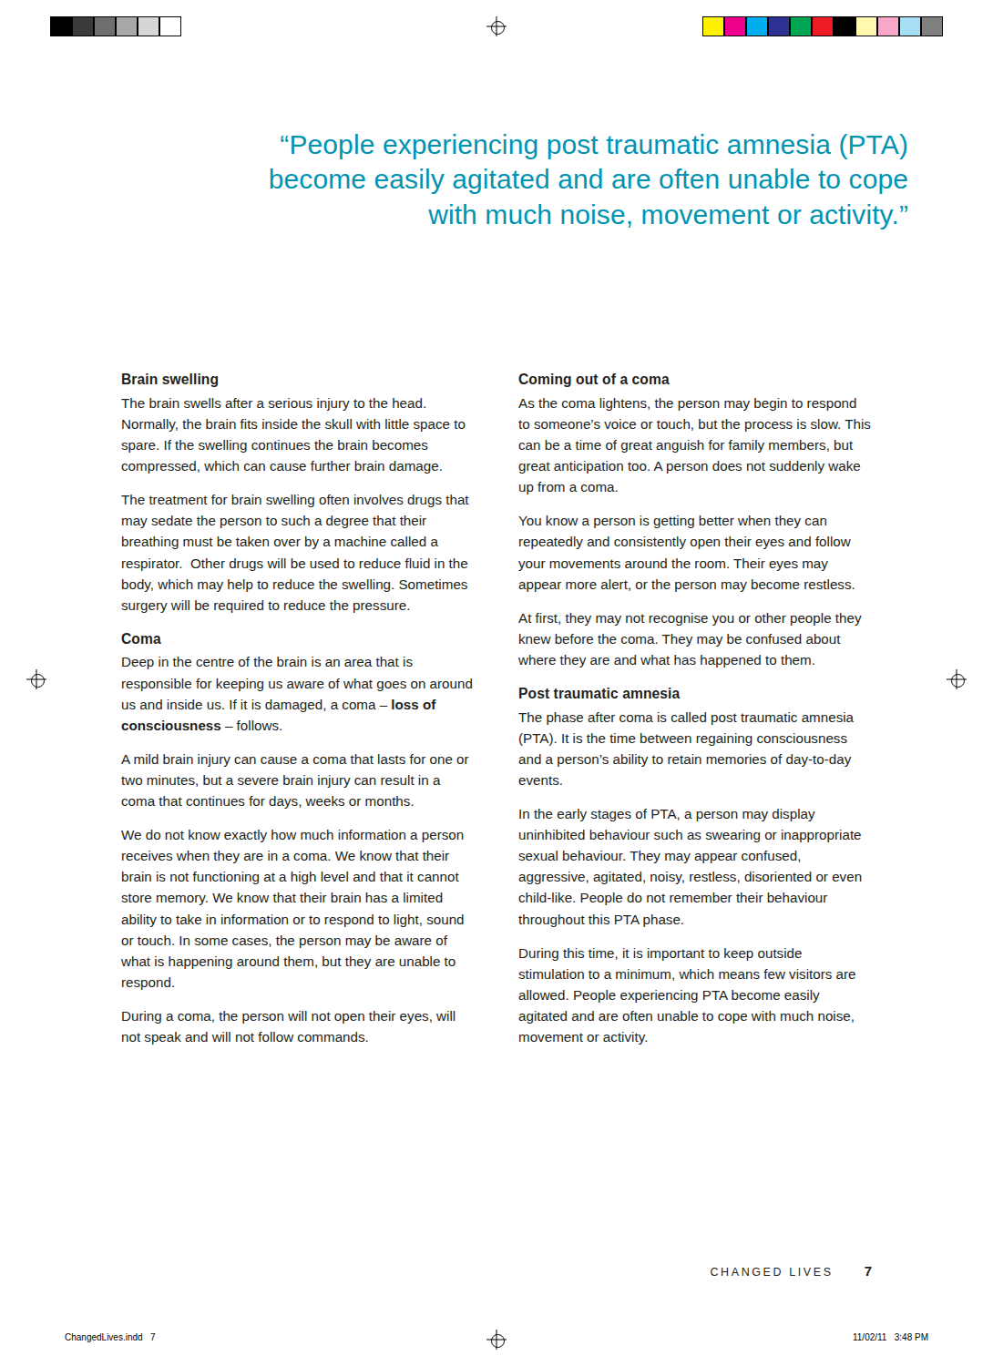“People experiencing post traumatic amnesia (PTA) become easily agitated and are often unable to cope with much noise, movement or activity.”
Brain swelling
The brain swells after a serious injury to the head. Normally, the brain fits inside the skull with little space to spare. If the swelling continues the brain becomes compressed, which can cause further brain damage.
The treatment for brain swelling often involves drugs that may sedate the person to such a degree that their breathing must be taken over by a machine called a respirator. Other drugs will be used to reduce fluid in the body, which may help to reduce the swelling. Sometimes surgery will be required to reduce the pressure.
Coma
Deep in the centre of the brain is an area that is responsible for keeping us aware of what goes on around us and inside us. If it is damaged, a coma – loss of consciousness – follows.
A mild brain injury can cause a coma that lasts for one or two minutes, but a severe brain injury can result in a coma that continues for days, weeks or months.
We do not know exactly how much information a person receives when they are in a coma. We know that their brain is not functioning at a high level and that it cannot store memory. We know that their brain has a limited ability to take in information or to respond to light, sound or touch. In some cases, the person may be aware of what is happening around them, but they are unable to respond.
During a coma, the person will not open their eyes, will not speak and will not follow commands.
Coming out of a coma
As the coma lightens, the person may begin to respond to someone’s voice or touch, but the process is slow. This can be a time of great anguish for family members, but great anticipation too. A person does not suddenly wake up from a coma.
You know a person is getting better when they can repeatedly and consistently open their eyes and follow your movements around the room. Their eyes may appear more alert, or the person may become restless.
At first, they may not recognise you or other people they knew before the coma. They may be confused about where they are and what has happened to them.
Post traumatic amnesia
The phase after coma is called post traumatic amnesia (PTA). It is the time between regaining consciousness and a person’s ability to retain memories of day-to-day events.
In the early stages of PTA, a person may display uninhibited behaviour such as swearing or inappropriate sexual behaviour. They may appear confused, aggressive, agitated, noisy, restless, disoriented or even child-like. People do not remember their behaviour throughout this PTA phase.
During this time, it is important to keep outside stimulation to a minimum, which means few visitors are allowed. People experiencing PTA become easily agitated and are often unable to cope with much noise, movement or activity.
CHANGED LIVES 7
ChangedLives.indd 7 11/02/11 3:48 PM